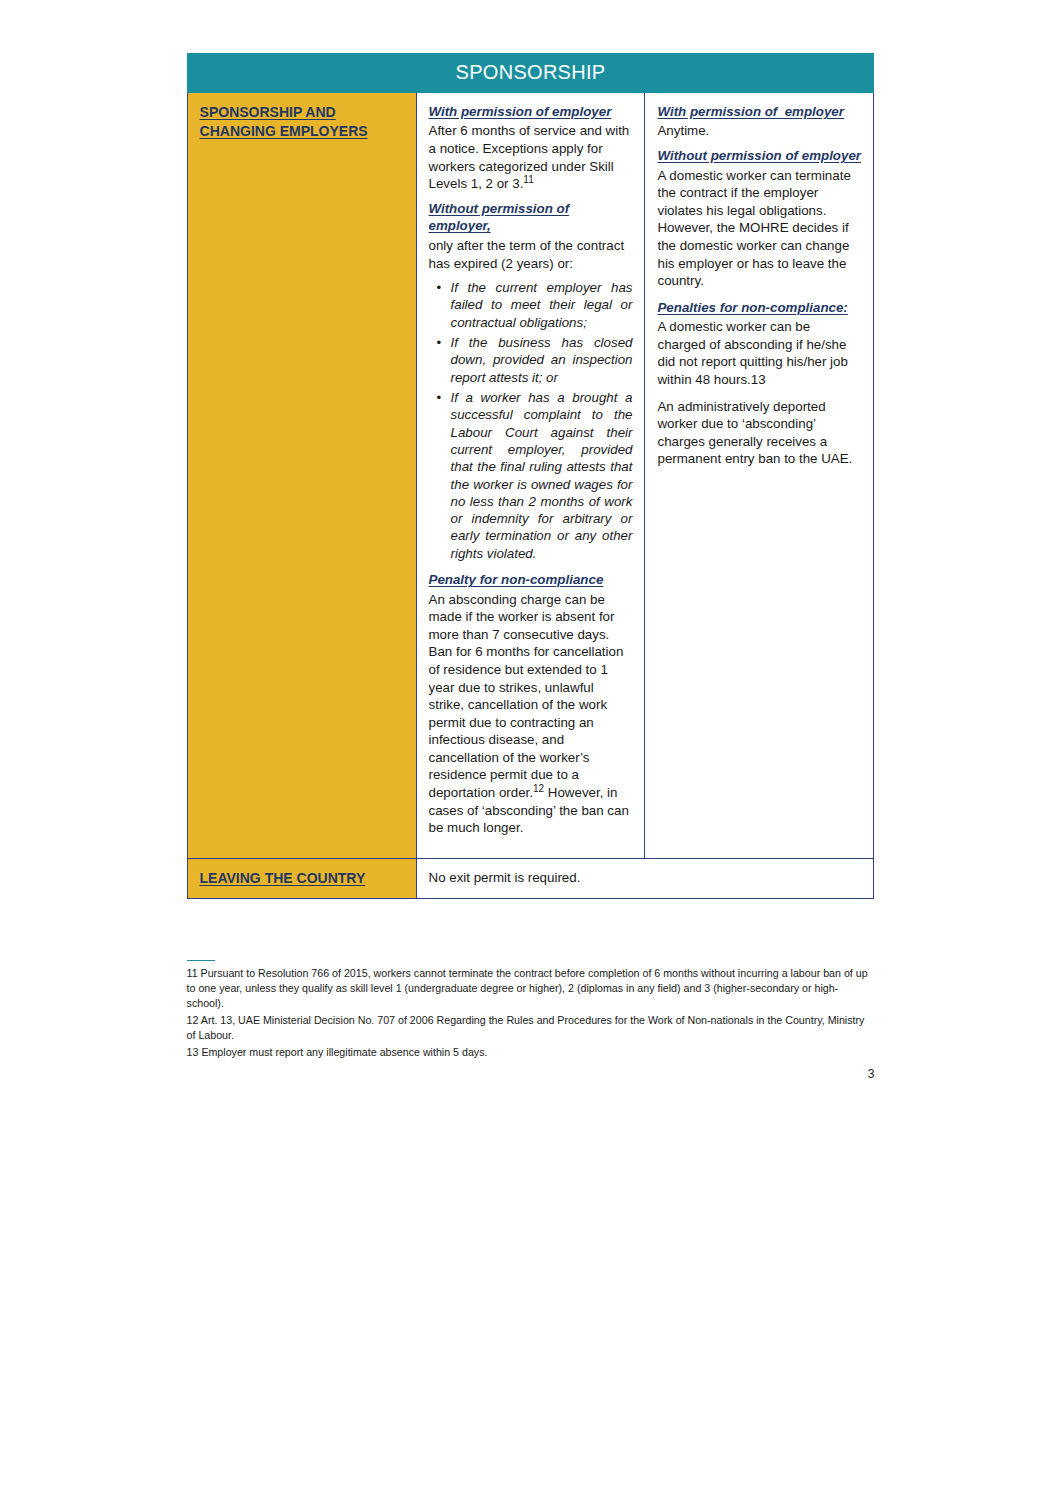| SPONSORSHIP |
| --- |
| SPONSORSHIP AND CHANGING EMPLOYERS | With permission of employer After 6 months of service and with a notice. Exceptions apply for workers categorized under Skill Levels 1, 2 or 3. 11 Without permission of employer, only after the term of the contract has expired (2 years) or: If the current employer has failed to meet their legal or contractual obligations; If the business has closed down, provided an inspection report attests it; or If a worker has a brought a successful complaint to the Labour Court against their current employer, provided that the final ruling attests that the worker is owned wages for no less than 2 months of work or indemnity for arbitrary or early termination or any other rights violated. Penalty for non-compliance An absconding charge can be made if the worker is absent for more than 7 consecutive days. Ban for 6 months for cancellation of residence but extended to 1 year due to strikes, unlawful strike, cancellation of the work permit due to contracting an infectious disease, and cancellation of the worker’s residence permit due to a deportation order. 12 However, in cases of ‘absconding’ the ban can be much longer. | With permission of employer Anytime. Without permission of employer A domestic worker can terminate the contract if the employer violates his legal obligations. However, the MOHRE decides if the domestic worker can change his employer or has to leave the country. Penalties for non-compliance: A domestic worker can be charged of absconding if he/she did not report quitting his/her job within 48 hours.13 An administratively deported worker due to ‘absconding’ charges generally receives a permanent entry ban to the UAE. |
| LEAVING THE COUNTRY | No exit permit is required. |
11 Pursuant to Resolution 766 of 2015, workers cannot terminate the contract before completion of 6 months without incurring a labour ban of up to one year, unless they qualify as skill level 1 (undergraduate degree or higher), 2 (diplomas in any field) and 3 (higher-secondary or high-school).
12 Art. 13, UAE Ministerial Decision No. 707 of 2006 Regarding the Rules and Procedures for the Work of Non-nationals in the Country, Ministry of Labour.
13 Employer must report any illegitimate absence within 5 days.
3